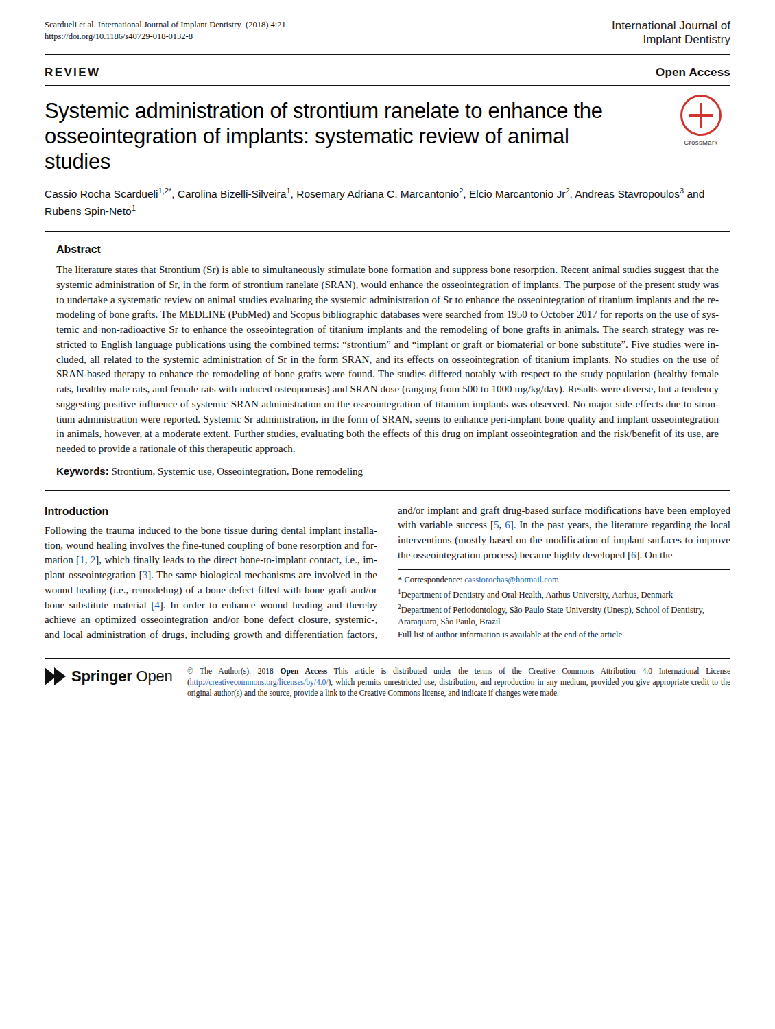Scardueli et al. International Journal of Implant Dentistry (2018) 4:21
https://doi.org/10.1186/s40729-018-0132-8
International Journal of
Implant Dentistry
Review
Open Access
CrossMark
Systemic administration of strontium ranelate to enhance the osseointegration of implants: systematic review of animal studies
Cassio Rocha Scardueli1,2*, Carolina Bizelli-Silveira1, Rosemary Adriana C. Marcantonio2, Elcio Marcantonio Jr2, Andreas Stavropoulos3 and Rubens Spin-Neto1
Abstract
The literature states that Strontium (Sr) is able to simultaneously stimulate bone formation and suppress bone resorption. Recent animal studies suggest that the systemic administration of Sr, in the form of strontium ranelate (SRAN), would enhance the osseointegration of implants. The purpose of the present study was to undertake a systematic review on animal studies evaluating the systemic administration of Sr to enhance the osseointegration of titanium implants and the remodeling of bone grafts. The MEDLINE (PubMed) and Scopus bibliographic databases were searched from 1950 to October 2017 for reports on the use of systemic and non-radioactive Sr to enhance the osseointegration of titanium implants and the remodeling of bone grafts in animals. The search strategy was restricted to English language publications using the combined terms: “strontium” and “implant or graft or biomaterial or bone substitute”. Five studies were included, all related to the systemic administration of Sr in the form SRAN, and its effects on osseointegration of titanium implants. No studies on the use of SRAN-based therapy to enhance the remodeling of bone grafts were found. The studies differed notably with respect to the study population (healthy female rats, healthy male rats, and female rats with induced osteoporosis) and SRAN dose (ranging from 500 to 1000 mg/kg/day). Results were diverse, but a tendency suggesting positive influence of systemic SRAN administration on the osseointegration of titanium implants was observed. No major side-effects due to strontium administration were reported. Systemic Sr administration, in the form of SRAN, seems to enhance peri-implant bone quality and implant osseointegration in animals, however, at a moderate extent. Further studies, evaluating both the effects of this drug on implant osseointegration and the risk/benefit of its use, are needed to provide a rationale of this therapeutic approach.
Keywords: Strontium, Systemic use, Osseointegration, Bone remodeling
Introduction
Following the trauma induced to the bone tissue during dental implant installation, wound healing involves the fine-tuned coupling of bone resorption and formation [1, 2], which finally leads to the direct bone-to-implant contact, i.e., implant osseointegration [3]. The same biological mechanisms are involved in the wound healing (i.e., remodeling) of a bone defect filled with bone graft and/or bone substitute material [4]. In order to enhance wound healing and thereby achieve an optimized osseointegration and/or bone defect closure, systemic-, and local administration of drugs, including growth and differentiation factors, and/or implant and graft drug-based surface modifications have been employed with variable success [5, 6]. In the past years, the literature regarding the local interventions (mostly based on the modification of implant surfaces to improve the osseointegration process) became highly developed [6]. On the
* Correspondence: cassiorochas@hotmail.com
1Department of Dentistry and Oral Health, Aarhus University, Aarhus, Denmark
2Department of Periodontology, São Paulo State University (Unesp), School of Dentistry, Araraquara, São Paulo, Brazil
Full list of author information is available at the end of the article
Springer Open
© The Author(s). 2018 Open Access This article is distributed under the terms of the Creative Commons Attribution 4.0 International License (http://creativecommons.org/licenses/by/4.0/), which permits unrestricted use, distribution, and reproduction in any medium, provided you give appropriate credit to the original author(s) and the source, provide a link to the Creative Commons license, and indicate if changes were made.